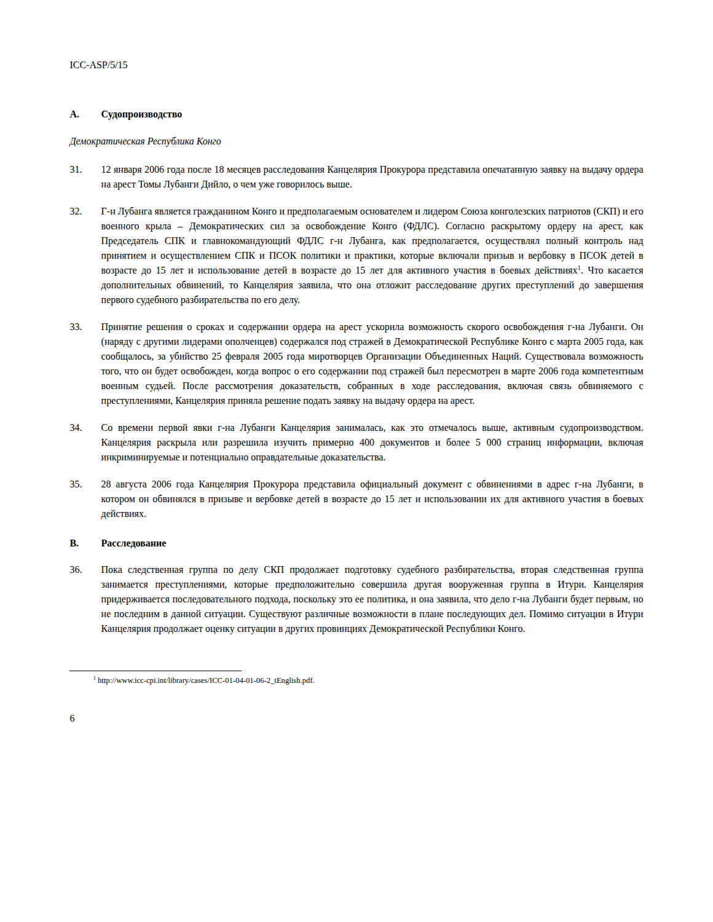ICC-ASP/5/15
A. Судопроизводство
Демократическая Республика Конго
31. 12 января 2006 года после 18 месяцев расследования Канцелярия Прокурора представила опечатанную заявку на выдачу ордера на арест Томы Лубанги Дийло, о чем уже говорилось выше.
32. Г-н Лубанга является гражданином Конго и предполагаемым основателем и лидером Союза конголезских патриотов (СКП) и его военного крыла – Демократических сил за освобождение Конго (ФДЛС). Согласно раскрытому ордеру на арест, как Председатель СПК и главнокомандующий ФДЛС г-н Лубанга, как предполагается, осуществлял полный контроль над принятием и осуществлением СПК и ПСОК политики и практики, которые включали призыв и вербовку в ПСОК детей в возрасте до 15 лет и использование детей в возрасте до 15 лет для активного участия в боевых действиях1. Что касается дополнительных обвинений, то Канцелярия заявила, что она отложит расследование других преступлений до завершения первого судебного разбирательства по его делу.
33. Принятие решения о сроках и содержании ордера на арест ускорила возможность скорого освобождения г-на Лубанги. Он (наряду с другими лидерами ополченцев) содержался под стражей в Демократической Республике Конго с марта 2005 года, как сообщалось, за убийство 25 февраля 2005 года миротворцев Организации Объединенных Наций. Существовала возможность того, что он будет освобожден, когда вопрос о его содержании под стражей был пересмотрен в марте 2006 года компетентным военным судьей. После рассмотрения доказательств, собранных в ходе расследования, включая связь обвиняемого с преступлениями, Канцелярия приняла решение подать заявку на выдачу ордера на арест.
34. Со времени первой явки г-на Лубанги Канцелярия занималась, как это отмечалось выше, активным судопроизводством. Канцелярия раскрыла или разрешила изучить примерно 400 документов и более 5 000 страниц информации, включая инкриминируемые и потенциально оправдательные доказательства.
35. 28 августа 2006 года Канцелярия Прокурора представила официальный документ с обвинениями в адрес г-на Лубанги, в котором он обвинялся в призыве и вербовке детей в возрасте до 15 лет и использовании их для активного участия в боевых действиях.
B. Расследование
36. Пока следственная группа по делу СКП продолжает подготовку судебного разбирательства, вторая следственная группа занимается преступлениями, которые предположительно совершила другая вооруженная группа в Итури. Канцелярия придерживается последовательного подхода, поскольку это ее политика, и она заявила, что дело г-на Лубанги будет первым, но не последним в данной ситуации. Существуют различные возможности в плане последующих дел. Помимо ситуации в Итури Канцелярия продолжает оценку ситуации в других провинциях Демократической Республики Конго.
1 http://www.icc-cpi.int/library/cases/ICC-01-04-01-06-2_tEnglish.pdf.
6